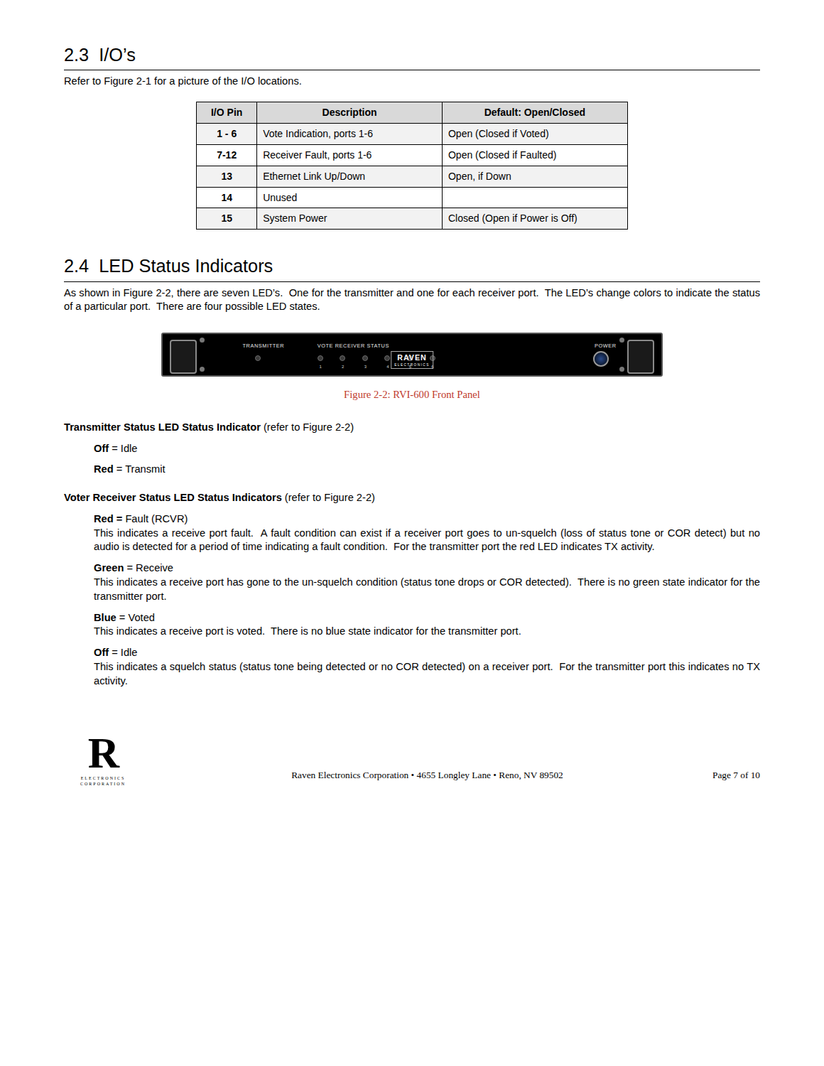2.3 I/O’s
Refer to Figure 2-1 for a picture of the I/O locations.
| I/O Pin | Description | Default: Open/Closed |
| --- | --- | --- |
| 1 - 6 | Vote Indication, ports 1-6 | Open (Closed if Voted) |
| 7-12 | Receiver Fault, ports 1-6 | Open (Closed if Faulted) |
| 13 | Ethernet Link Up/Down | Open, if Down |
| 14 | Unused | |
| 15 | System Power | Closed (Open if Power is Off) |
2.4 LED Status Indicators
As shown in Figure 2-2, there are seven LED’s. One for the transmitter and one for each receiver port. The LED’s change colors to indicate the status of a particular port. There are four possible LED states.
TRANSMITTER
VOTE RECEIVER STATUS
POWER
1
2
3
4
5
6
RAVENELECTRONICS
Figure 2-2: RVI-600 Front Panel
Transmitter Status LED Status Indicator (refer to Figure 2-2)
Off = Idle
Red = Transmit
Voter Receiver Status LED Status Indicators (refer to Figure 2-2)
Red = Fault (RCVR)
This indicates a receive port fault. A fault condition can exist if a receiver port goes to un-squelch (loss of status tone or COR detect) but no audio is detected for a period of time indicating a fault condition. For the transmitter port the red LED indicates TX activity.
Green = Receive
This indicates a receive port has gone to the un-squelch condition (status tone drops or COR detected). There is no green state indicator for the transmitter port.
Blue = Voted
This indicates a receive port is voted. There is no blue state indicator for the transmitter port.
Off = Idle
This indicates a squelch status (status tone being detected or no COR detected) on a receiver port. For the transmitter port this indicates no TX activity.
R
ELECTRONICS
CORPORATION
Raven Electronics Corporation • 4655 Longley Lane • Reno, NV 89502
Page 7 of 10